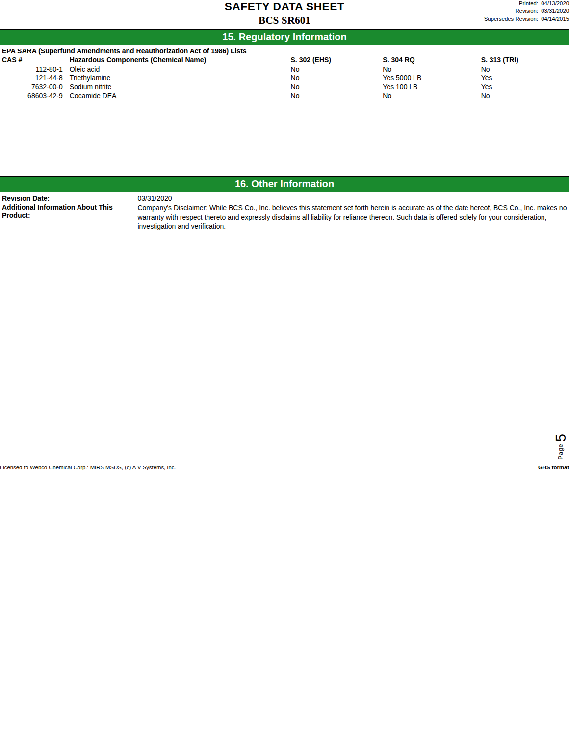Printed: 04/13/2020
Revision: 03/31/2020
Supersedes Revision: 04/14/2015
SAFETY DATA SHEET
BCS SR601
15. Regulatory Information
EPA SARA (Superfund Amendments and Reauthorization Act of 1986) Lists
| CAS # | Hazardous Components (Chemical Name) | S. 302 (EHS) | S. 304 RQ | S. 313 (TRI) |
| --- | --- | --- | --- | --- |
| 112-80-1 | Oleic acid | No | No | No |
| 121-44-8 | Triethylamine | No | Yes 5000 LB | Yes |
| 7632-00-0 | Sodium nitrite | No | Yes 100 LB | Yes |
| 68603-42-9 | Cocamide DEA | No | No | No |
16. Other Information
| Revision Date: | 03/31/2020 |
| Additional Information About This Product: | Company's Disclaimer: While BCS Co., Inc. believes this statement set forth herein is accurate as of the date hereof, BCS Co., Inc. makes no warranty with respect thereto and expressly disclaims all liability for reliance thereon. Such data is offered solely for your consideration, investigation and verification. |
Page 5
Licensed to Webco Chemical Corp.: MIRS MSDS, (c) A V Systems, Inc.
GHS format